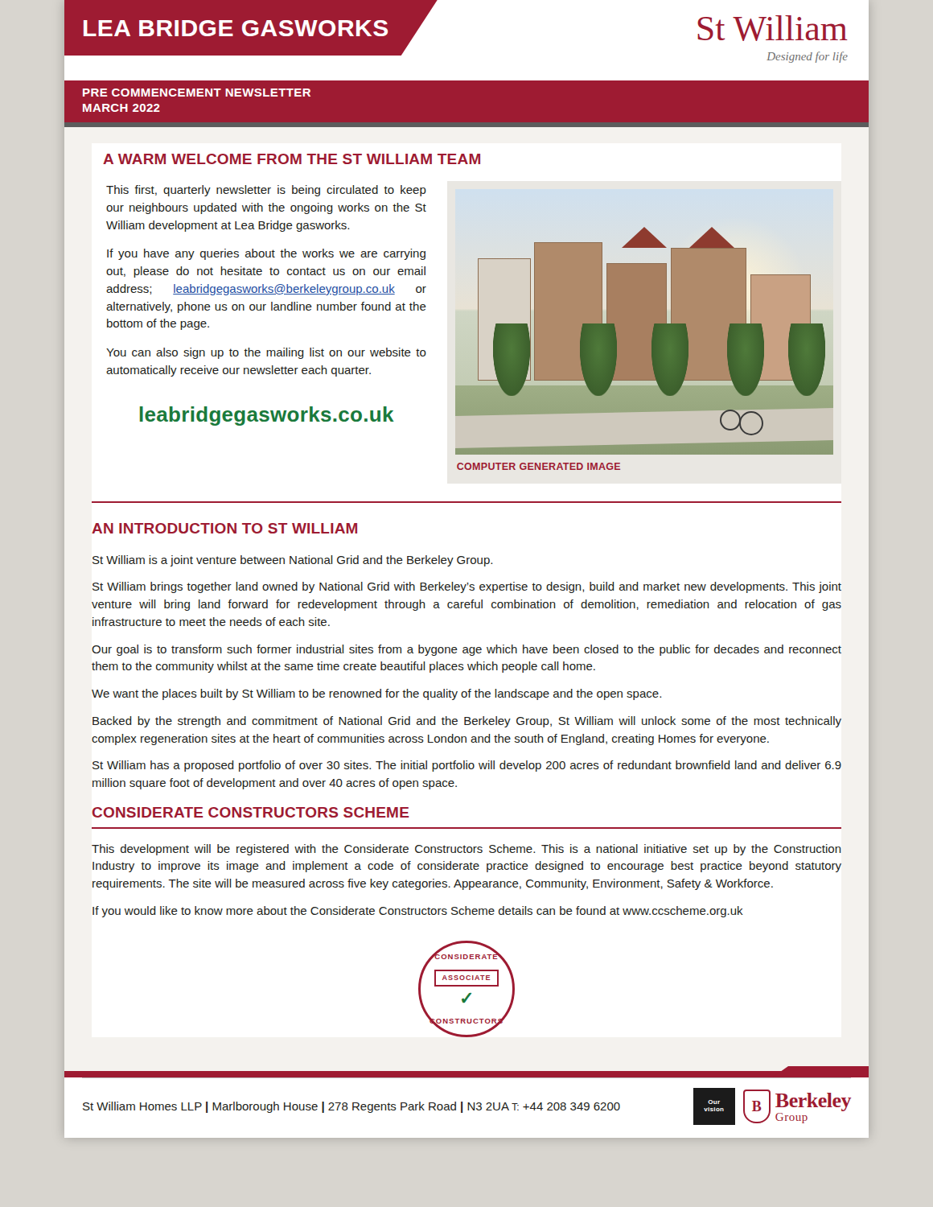LEA BRIDGE GASWORKS
St William
Designed for life
PRE COMMENCEMENT NEWSLETTER
MARCH 2022
A WARM WELCOME FROM THE ST WILLIAM TEAM
This first, quarterly newsletter is being circulated to keep our neighbours updated with the ongoing works on the St William development at Lea Bridge gasworks.
If you have any queries about the works we are carrying out, please do not hesitate to contact us on our email address; leabridgegasworks@berkeleygroup.co.uk or alternatively, phone us on our landline number found at the bottom of the page.
You can also sign up to the mailing list on our website to automatically receive our newsletter each quarter.
leabridgegasworks.co.uk
COMPUTER GENERATED IMAGE
AN INTRODUCTION TO ST WILLIAM
St William is a joint venture between National Grid and the Berkeley Group.
St William brings together land owned by National Grid with Berkeley’s expertise to design, build and market new developments. This joint venture will bring land forward for redevelopment through a careful combination of demolition, remediation and relocation of gas infrastructure to meet the needs of each site.
Our goal is to transform such former industrial sites from a bygone age which have been closed to the public for decades and reconnect them to the community whilst at the same time create beautiful places which people call home.
We want the places built by St William to be renowned for the quality of the landscape and the open space.
Backed by the strength and commitment of National Grid and the Berkeley Group, St William will unlock some of the most technically complex regeneration sites at the heart of communities across London and the south of England, creating Homes for everyone.
St William has a proposed portfolio of over 30 sites. The initial portfolio will develop 200 acres of redundant brownfield land and deliver 6.9 million square foot of development and over 40 acres of open space.
CONSIDERATE CONSTRUCTORS SCHEME
This development will be registered with the Considerate Constructors Scheme. This is a national initiative set up by the Construction Industry to improve its image and implement a code of considerate practice designed to encourage best practice beyond statutory requirements. The site will be measured across five key categories. Appearance, Community, Environment, Safety & Workforce.
If you would like to know more about the Considerate Constructors Scheme details can be found at www.ccscheme.org.uk
CONSIDERATE
ASSOCIATE
✓
CONSTRUCTORS
St William Homes LLP | Marlborough House | 278 Regents Park Road | N3 2UA T: +44 208 349 6200
Our
vision
B
Berkeley
Group